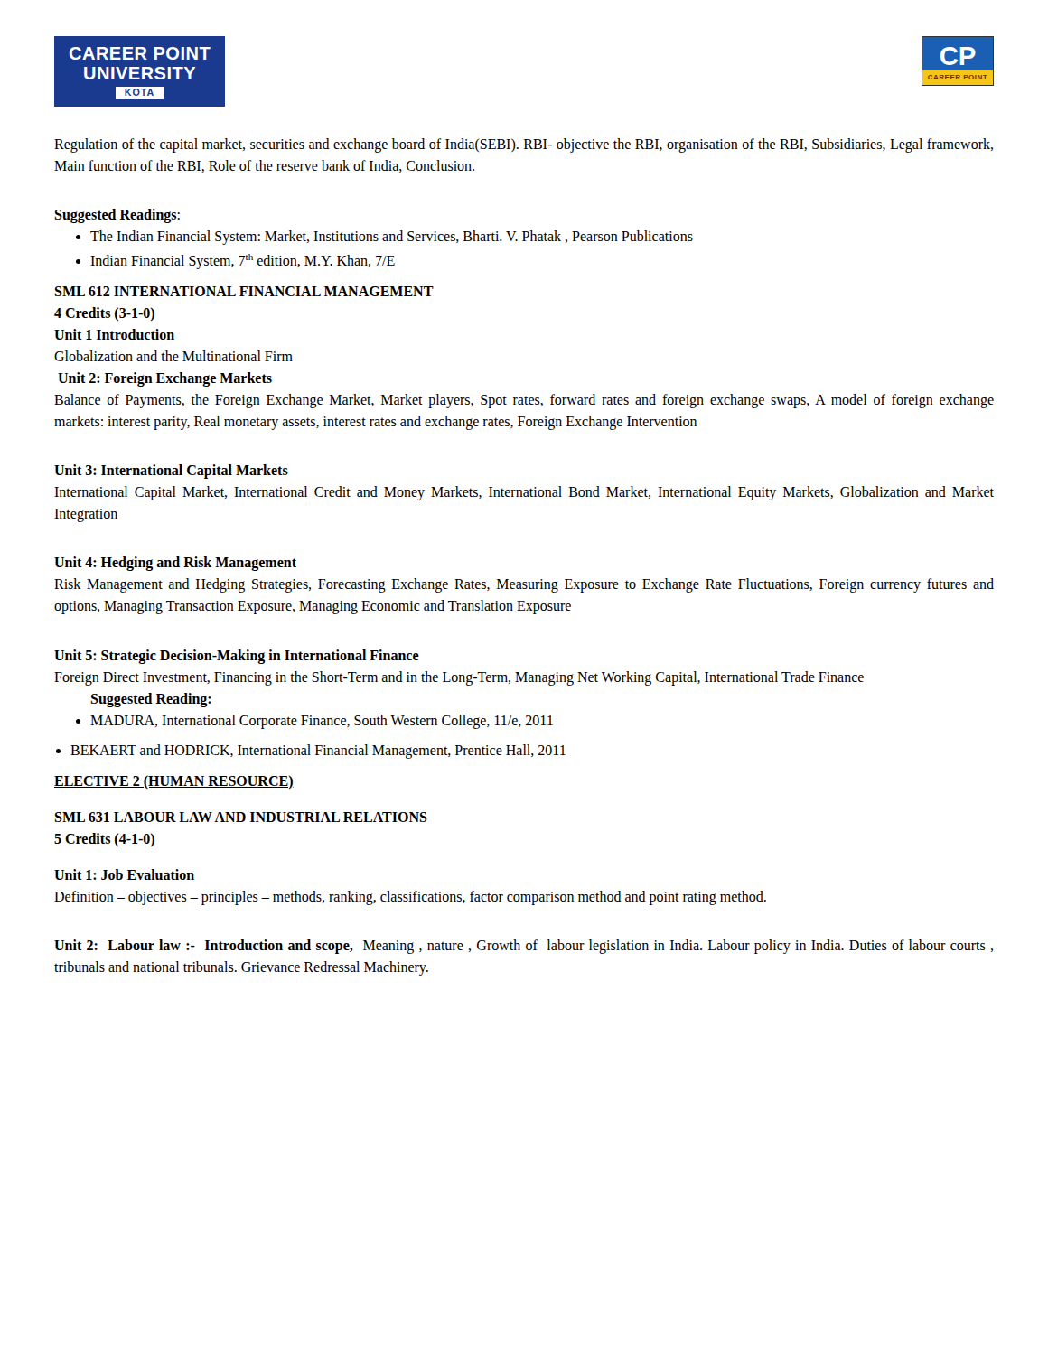CAREER POINT UNIVERSITY KOTA
CP
CAREER POINT
Regulation of the capital market, securities and exchange board of India(SEBI). RBI- objective the RBI, organisation of the RBI, Subsidiaries, Legal framework, Main function of the RBI, Role of the reserve bank of India, Conclusion.
Suggested Readings:
The Indian Financial System: Market, Institutions and Services, Bharti. V. Phatak , Pearson Publications
Indian Financial System, 7th edition, M.Y. Khan, 7/E
SML 612 INTERNATIONAL FINANCIAL MANAGEMENT
4 Credits (3-1-0)
Unit 1 Introduction
Globalization and the Multinational Firm
Unit 2: Foreign Exchange Markets
Balance of Payments, the Foreign Exchange Market, Market players, Spot rates, forward rates and foreign exchange swaps, A model of foreign exchange markets: interest parity, Real monetary assets, interest rates and exchange rates, Foreign Exchange Intervention
Unit 3: International Capital Markets
International Capital Market, International Credit and Money Markets, International Bond Market, International Equity Markets, Globalization and Market Integration
Unit 4: Hedging and Risk Management
Risk Management and Hedging Strategies, Forecasting Exchange Rates, Measuring Exposure to Exchange Rate Fluctuations, Foreign currency futures and options, Managing Transaction Exposure, Managing Economic and Translation Exposure
Unit 5: Strategic Decision-Making in International Finance
Foreign Direct Investment, Financing in the Short-Term and in the Long-Term, Managing Net Working Capital, International Trade Finance
Suggested Reading:
MADURA, International Corporate Finance, South Western College, 11/e, 2011
BEKAERT and HODRICK, International Financial Management, Prentice Hall, 2011
ELECTIVE 2 (HUMAN RESOURCE)
SML 631 LABOUR LAW AND INDUSTRIAL RELATIONS
5 Credits (4-1-0)
Unit 1: Job Evaluation
Definition – objectives – principles – methods, ranking, classifications, factor comparison method and point rating method.
Unit 2: Labour law :- Introduction and scope, Meaning , nature , Growth of labour legislation in India. Labour policy in India. Duties of labour courts , tribunals and national tribunals. Grievance Redressal Machinery.